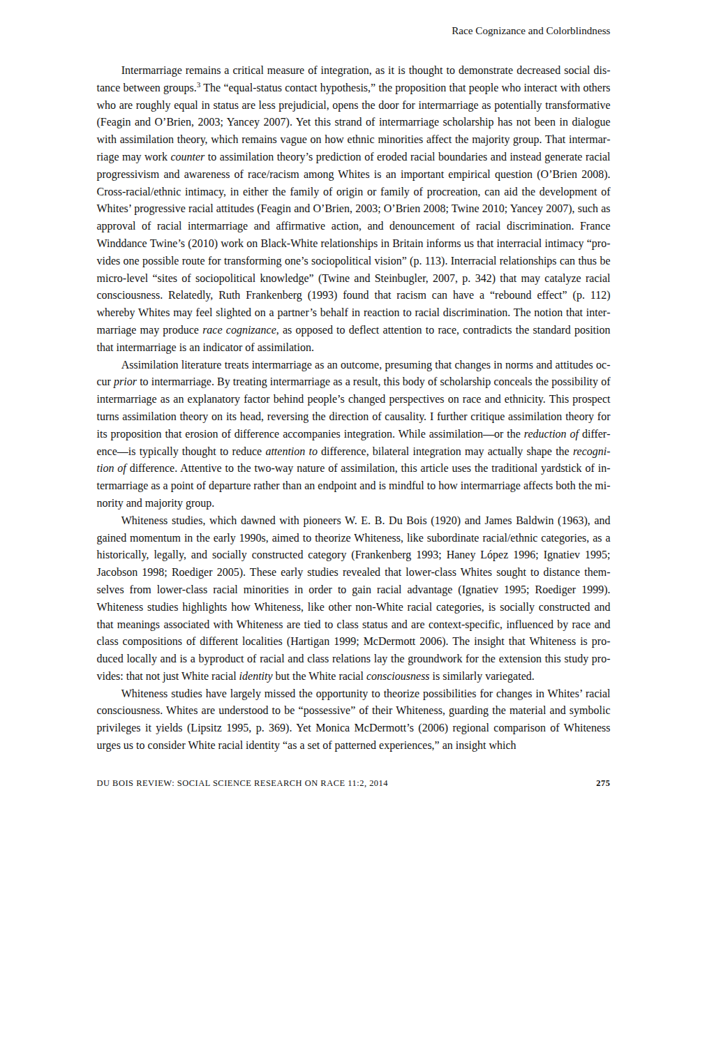Race Cognizance and Colorblindness
Intermarriage remains a critical measure of integration, as it is thought to demonstrate decreased social distance between groups.3 The “equal-status contact hypothesis,” the proposition that people who interact with others who are roughly equal in status are less prejudicial, opens the door for intermarriage as potentially transformative (Feagin and O’Brien, 2003; Yancey 2007). Yet this strand of intermarriage scholarship has not been in dialogue with assimilation theory, which remains vague on how ethnic minorities affect the majority group. That intermarriage may work counter to assimilation theory’s prediction of eroded racial boundaries and instead generate racial progressivism and awareness of race/racism among Whites is an important empirical question (O’Brien 2008). Cross-racial/ethnic intimacy, in either the family of origin or family of procreation, can aid the development of Whites’ progressive racial attitudes (Feagin and O’Brien, 2003; O’Brien 2008; Twine 2010; Yancey 2007), such as approval of racial intermarriage and affirmative action, and denouncement of racial discrimination. France Winddance Twine’s (2010) work on Black-White relationships in Britain informs us that interracial intimacy “provides one possible route for transforming one’s sociopolitical vision” (p. 113). Interracial relationships can thus be micro-level “sites of sociopolitical knowledge” (Twine and Steinbugler, 2007, p. 342) that may catalyze racial consciousness. Relatedly, Ruth Frankenberg (1993) found that racism can have a “rebound effect” (p. 112) whereby Whites may feel slighted on a partner’s behalf in reaction to racial discrimination. The notion that intermarriage may produce race cognizance, as opposed to deflect attention to race, contradicts the standard position that intermarriage is an indicator of assimilation.
Assimilation literature treats intermarriage as an outcome, presuming that changes in norms and attitudes occur prior to intermarriage. By treating intermarriage as a result, this body of scholarship conceals the possibility of intermarriage as an explanatory factor behind people’s changed perspectives on race and ethnicity. This prospect turns assimilation theory on its head, reversing the direction of causality. I further critique assimilation theory for its proposition that erosion of difference accompanies integration. While assimilation—or the reduction of difference—is typically thought to reduce attention to difference, bilateral integration may actually shape the recognition of difference. Attentive to the two-way nature of assimilation, this article uses the traditional yardstick of intermarriage as a point of departure rather than an endpoint and is mindful to how intermarriage affects both the minority and majority group.
Whiteness studies, which dawned with pioneers W. E. B. Du Bois (1920) and James Baldwin (1963), and gained momentum in the early 1990s, aimed to theorize Whiteness, like subordinate racial/ethnic categories, as a historically, legally, and socially constructed category (Frankenberg 1993; Haney López 1996; Ignatiev 1995; Jacobson 1998; Roediger 2005). These early studies revealed that lower-class Whites sought to distance themselves from lower-class racial minorities in order to gain racial advantage (Ignatiev 1995; Roediger 1999). Whiteness studies highlights how Whiteness, like other non-White racial categories, is socially constructed and that meanings associated with Whiteness are tied to class status and are context-specific, influenced by race and class compositions of different localities (Hartigan 1999; McDermott 2006). The insight that Whiteness is produced locally and is a byproduct of racial and class relations lay the groundwork for the extension this study provides: that not just White racial identity but the White racial consciousness is similarly variegated.
Whiteness studies have largely missed the opportunity to theorize possibilities for changes in Whites’ racial consciousness. Whites are understood to be “possessive” of their Whiteness, guarding the material and symbolic privileges it yields (Lipsitz 1995, p. 369). Yet Monica McDermott’s (2006) regional comparison of Whiteness urges us to consider White racial identity “as a set of patterned experiences,” an insight which
Du Bois Review: Social Science Research on Race 11:2, 2014 275